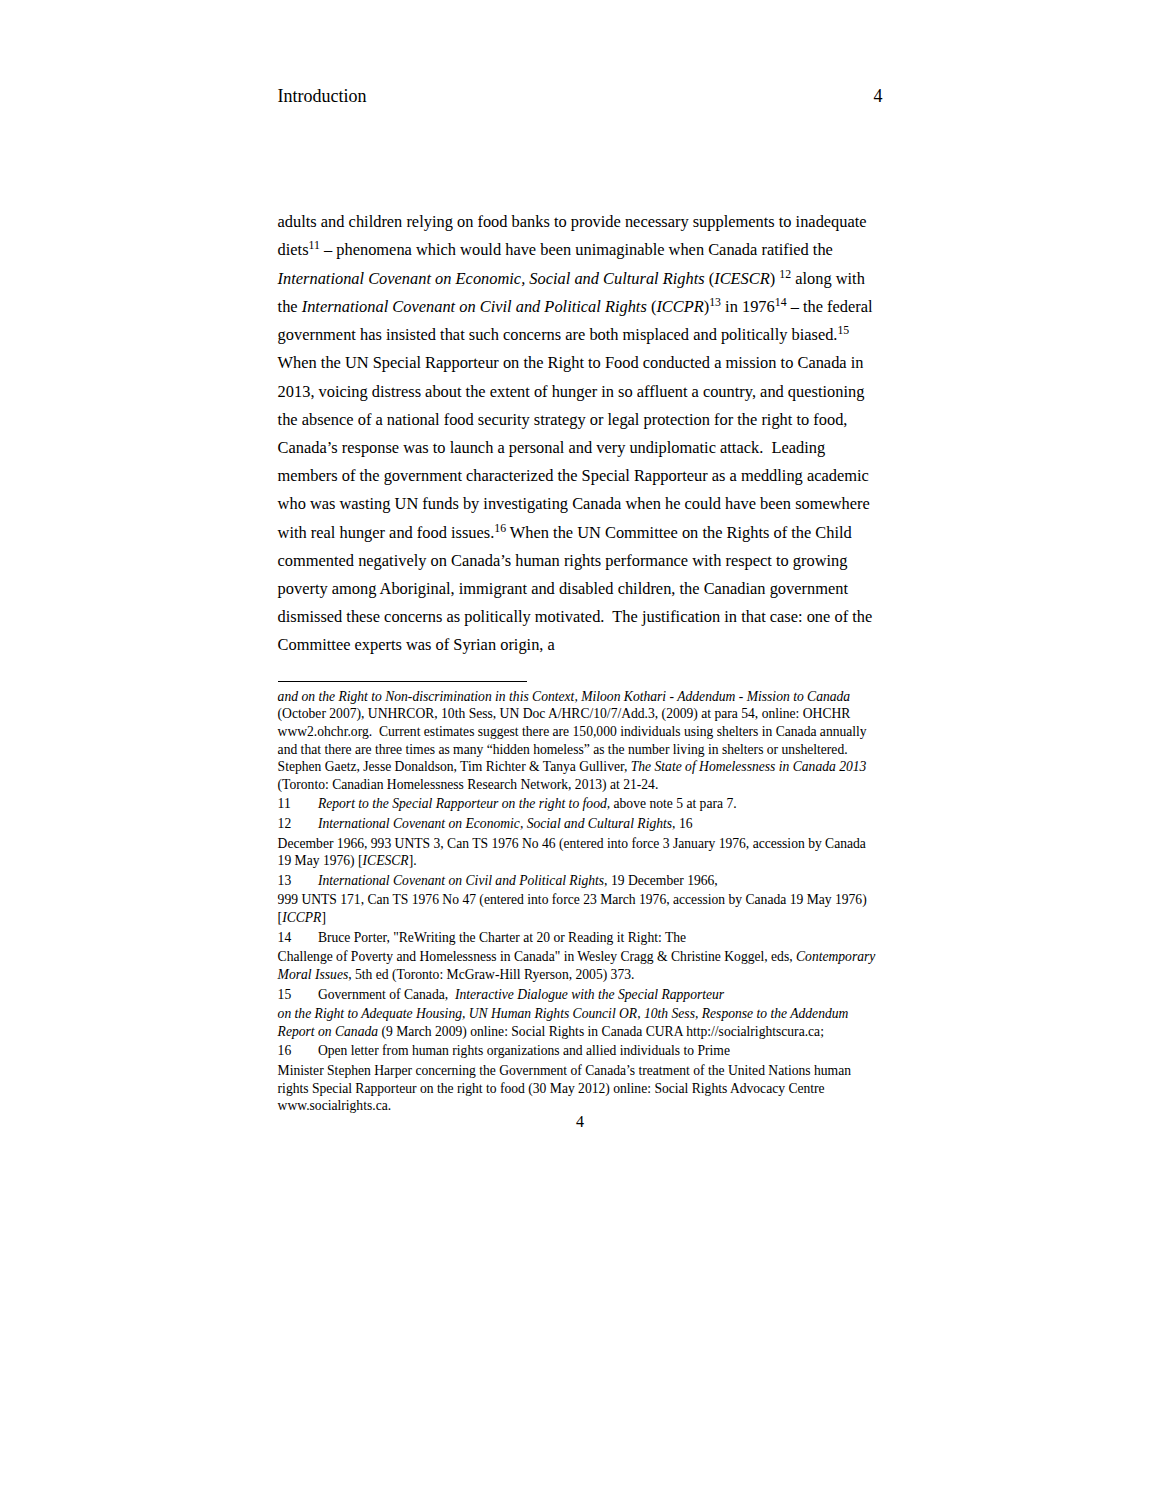Introduction
4
adults and children relying on food banks to provide necessary supplements to inadequate diets11 – phenomena which would have been unimaginable when Canada ratified the International Covenant on Economic, Social and Cultural Rights (ICESCR) 12 along with the International Covenant on Civil and Political Rights (ICCPR)13 in 197614 – the federal government has insisted that such concerns are both misplaced and politically biased.15 When the UN Special Rapporteur on the Right to Food conducted a mission to Canada in 2013, voicing distress about the extent of hunger in so affluent a country, and questioning the absence of a national food security strategy or legal protection for the right to food, Canada’s response was to launch a personal and very undiplomatic attack. Leading members of the government characterized the Special Rapporteur as a meddling academic who was wasting UN funds by investigating Canada when he could have been somewhere with real hunger and food issues.16 When the UN Committee on the Rights of the Child commented negatively on Canada’s human rights performance with respect to growing poverty among Aboriginal, immigrant and disabled children, the Canadian government dismissed these concerns as politically motivated. The justification in that case: one of the Committee experts was of Syrian origin, a
and on the Right to Non-discrimination in this Context, Miloon Kothari - Addendum - Mission to Canada (October 2007), UNHRCOR, 10th Sess, UN Doc A/HRC/10/7/Add.3, (2009) at para 54, online: OHCHR www2.ohchr.org. Current estimates suggest there are 150,000 individuals using shelters in Canada annually and that there are three times as many “hidden homeless” as the number living in shelters or unsheltered. Stephen Gaetz, Jesse Donaldson, Tim Richter & Tanya Gulliver, The State of Homelessness in Canada 2013 (Toronto: Canadian Homelessness Research Network, 2013) at 21-24.
11 Report to the Special Rapporteur on the right to food, above note 5 at para 7.
12 International Covenant on Economic, Social and Cultural Rights, 16
December 1966, 993 UNTS 3, Can TS 1976 No 46 (entered into force 3 January 1976, accession by Canada 19 May 1976) [ICESCR].
13 International Covenant on Civil and Political Rights, 19 December 1966,
999 UNTS 171, Can TS 1976 No 47 (entered into force 23 March 1976, accession by Canada 19 May 1976) [ICCPR]
14 Bruce Porter, "ReWriting the Charter at 20 or Reading it Right: The
Challenge of Poverty and Homelessness in Canada" in Wesley Cragg & Christine Koggel, eds, Contemporary Moral Issues, 5th ed (Toronto: McGraw-Hill Ryerson, 2005) 373.
15 Government of Canada, Interactive Dialogue with the Special Rapporteur
on the Right to Adequate Housing, UN Human Rights Council OR, 10th Sess, Response to the Addendum Report on Canada (9 March 2009) online: Social Rights in Canada CURA http://socialrightscura.ca;
16 Open letter from human rights organizations and allied individuals to Prime
Minister Stephen Harper concerning the Government of Canada’s treatment of the United Nations human rights Special Rapporteur on the right to food (30 May 2012) online: Social Rights Advocacy Centre www.socialrights.ca.
4